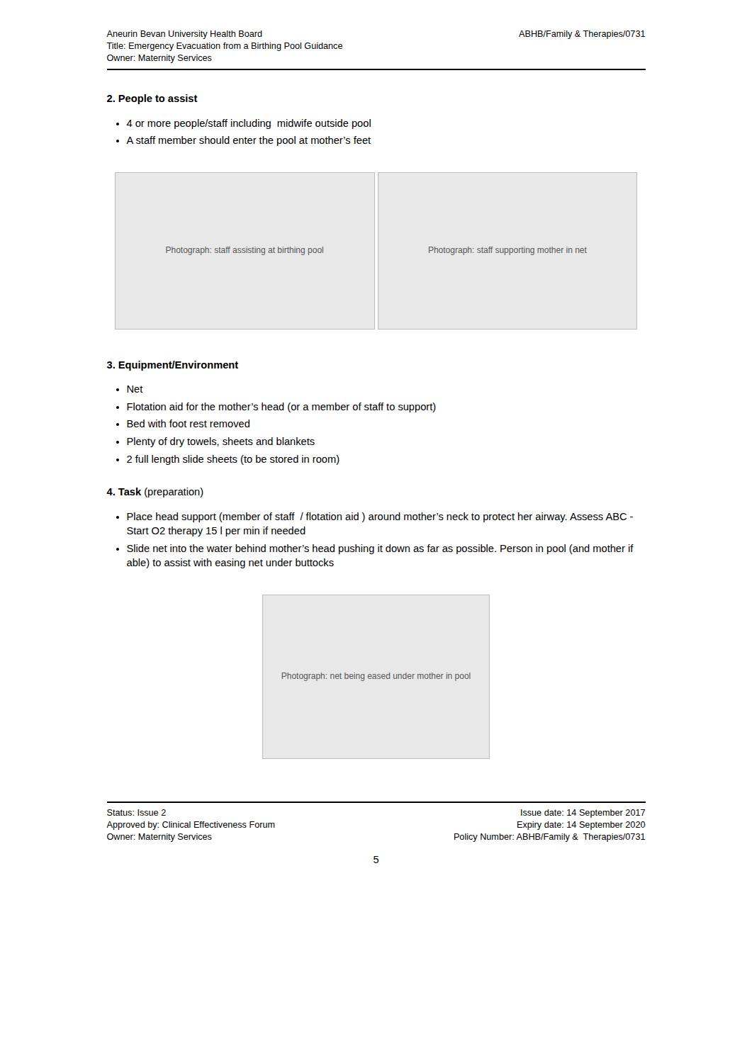Aneurin Bevan University Health Board
ABHB/Family & Therapies/0731
Title: Emergency Evacuation from a Birthing Pool Guidance
Owner: Maternity Services
2. People to assist
4 or more people/staff including midwife outside pool
A staff member should enter the pool at mother’s feet
Photograph: staff assisting at birthing pool
Photograph: staff supporting mother in net
3. Equipment/Environment
Net
Flotation aid for the mother’s head (or a member of staff to support)
Bed with foot rest removed
Plenty of dry towels, sheets and blankets
2 full length slide sheets (to be stored in room)
4. Task (preparation)
Place head support (member of staff / flotation aid ) around mother’s neck to protect her airway. Assess ABC - Start O2 therapy 15 l per min if needed
Slide net into the water behind mother’s head pushing it down as far as possible. Person in pool (and mother if able) to assist with easing net under buttocks
Photograph: net being eased under mother in pool
Status: Issue 2
Issue date: 14 September 2017
Approved by: Clinical Effectiveness Forum
Expiry date: 14 September 2020
Owner: Maternity Services
Policy Number: ABHB/Family & Therapies/0731
5